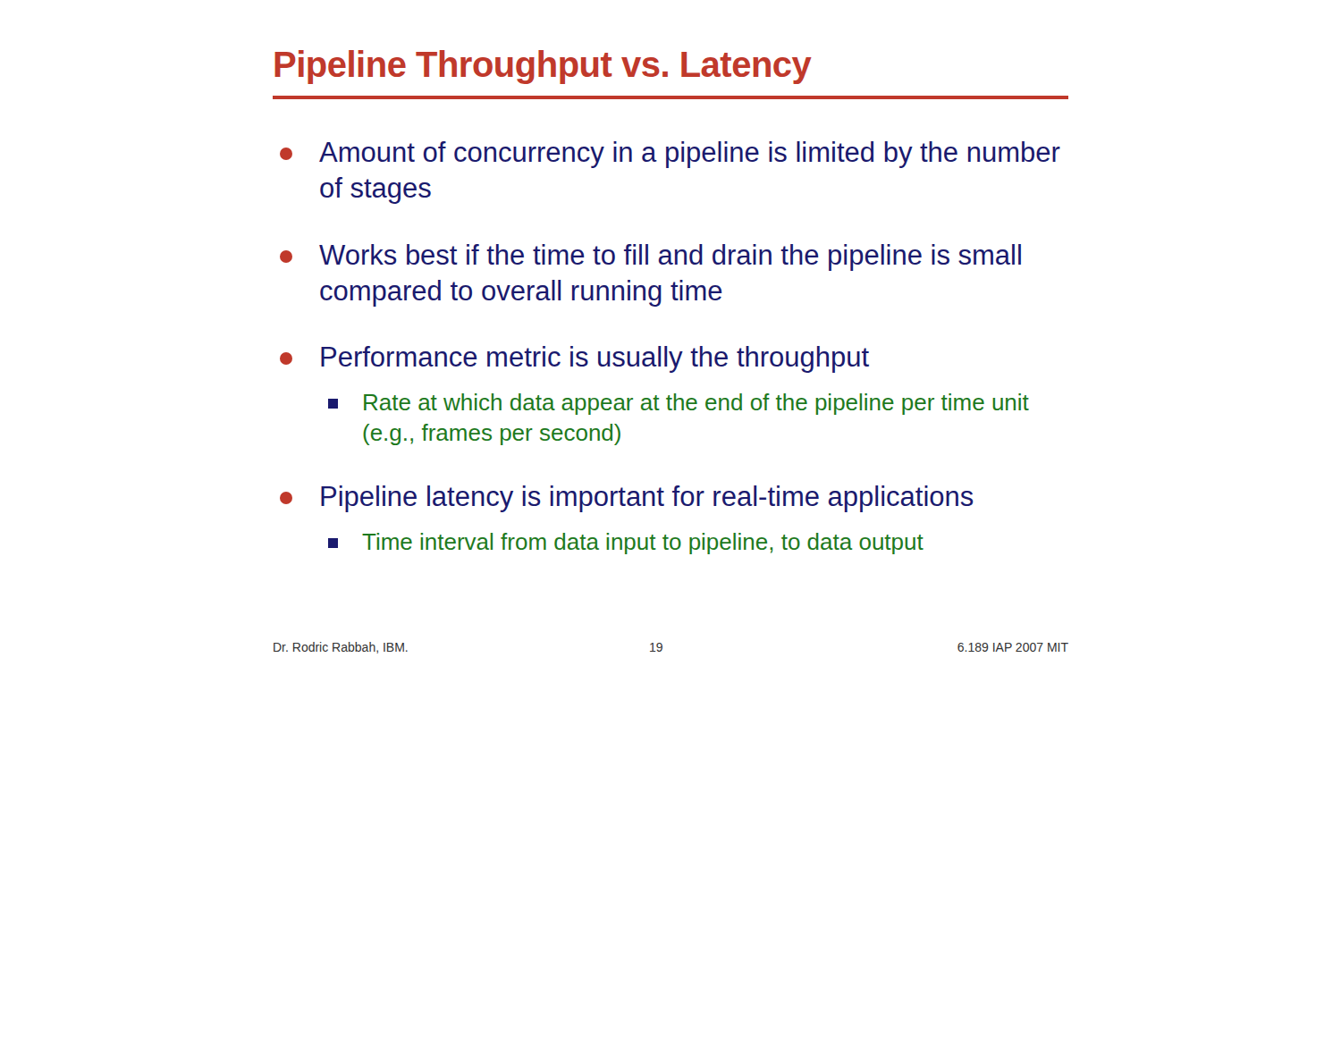Pipeline Throughput vs. Latency
Amount of concurrency in a pipeline is limited by the number of stages
Works best if the time to fill and drain the pipeline is small compared to overall running time
Performance metric is usually the throughput
Rate at which data appear at the end of the pipeline per time unit (e.g., frames per second)
Pipeline latency is important for real-time applications
Time interval from data input to pipeline, to data output
Dr. Rodric Rabbah, IBM. 19 6.189 IAP 2007 MIT